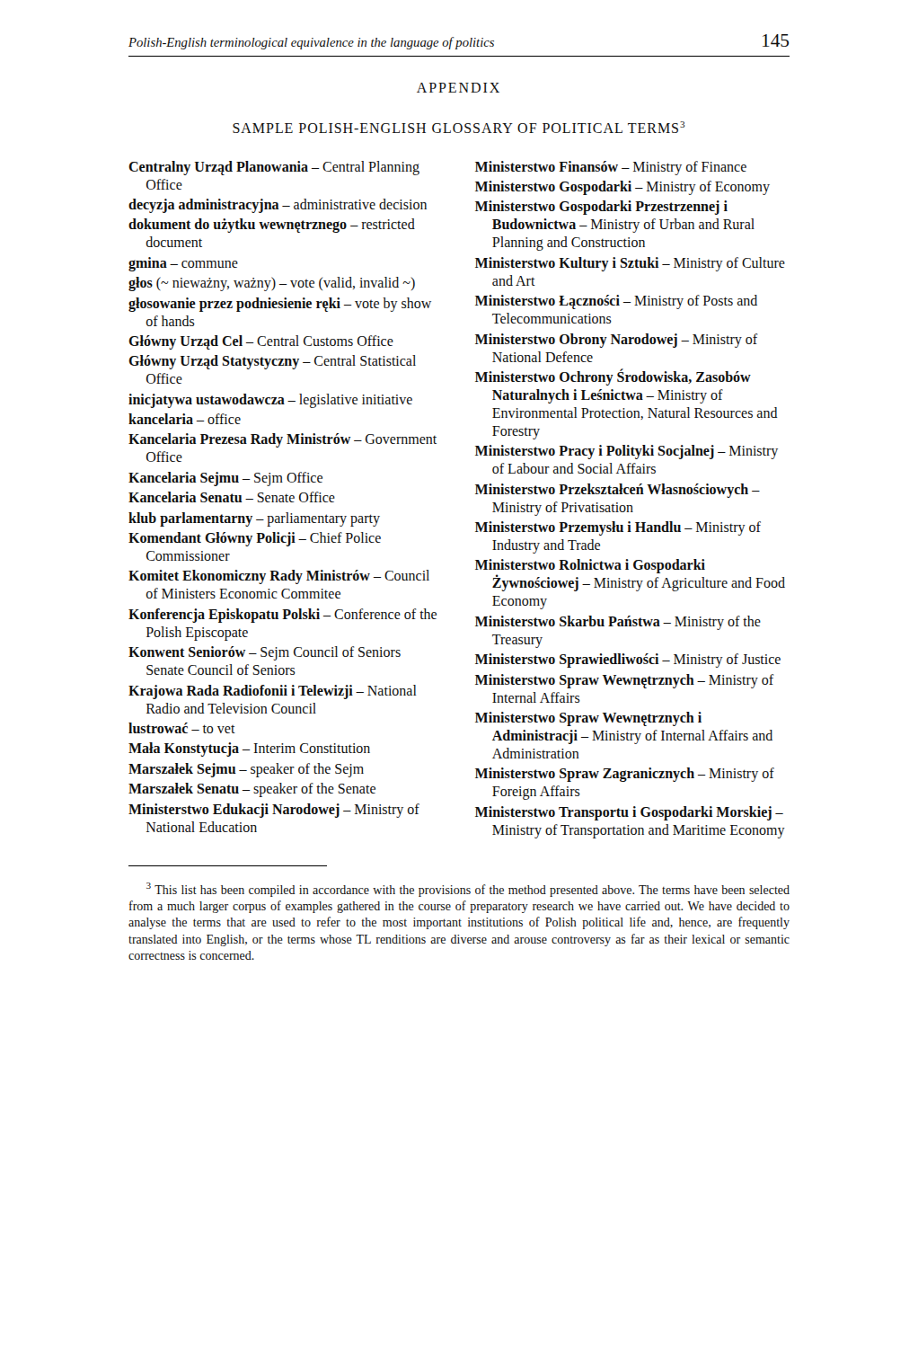Polish-English terminological equivalence in the language of politics 145
APPENDIX
SAMPLE POLISH-ENGLISH GLOSSARY OF POLITICAL TERMS3
Centralny Urząd Planowania
– Central Planning Office
decyzja administracyjna
– administrative decision
dokument do użytku wewnętrznego
– restricted document
gmina
– commune
głos
(~ nieważny, ważny) – vote (valid, invalid ~)
głosowanie przez podniesienie ręki
– vote by show of hands
Główny Urząd Cel
– Central Customs Office
Główny Urząd Statystyczny
– Central Statistical Office
inicjatywa ustawodawcza
– legislative initiative
kancelaria
– office
Kancelaria Prezesa Rady Ministrów
– Government Office
Kancelaria Sejmu
– Sejm Office
Kancelaria Senatu
– Senate Office
klub parlamentarny
– parliamentary party
Komendant Główny Policji
– Chief Police Commissioner
Komitet Ekonomiczny Rady Ministrów
– Council of Ministers Economic Commitee
Konferencja Episkopatu Polski
– Conference of the Polish Episcopate
Konwent Seniorów
– Sejm Council of Seniors
Senate Council of Seniors
Krajowa Rada Radiofonii i Telewizji
– National Radio and Television Council
lustrować
– to vet
Mała Konstytucja
– Interim Constitution
Marszałek Sejmu
– speaker of the Sejm
Marszałek Senatu
– speaker of the Senate
Ministerstwo Edukacji Narodowej
– Ministry of National Education
Ministerstwo Finansów
– Ministry of Finance
Ministerstwo Gospodarki
– Ministry of Economy
Ministerstwo Gospodarki Przestrzennej i Budownictwa
– Ministry of Urban and Rural Planning and Construction
Ministerstwo Kultury i Sztuki
– Ministry of Culture and Art
Ministerstwo Łączności
– Ministry of Posts and Telecommunications
Ministerstwo Obrony Narodowej
– Ministry of National Defence
Ministerstwo Ochrony Środowiska, Zasobów Naturalnych i Leśnictwa
– Ministry of Environmental Protection, Natural Resources and Forestry
Ministerstwo Pracy i Polityki Socjalnej
– Ministry of Labour and Social Affairs
Ministerstwo Przekształceń Własnościowych
– Ministry of Privatisation
Ministerstwo Przemysłu i Handlu
– Ministry of Industry and Trade
Ministerstwo Rolnictwa i Gospodarki Żywnościowej
– Ministry of Agriculture and Food Economy
Ministerstwo Skarbu Państwa
– Ministry of the Treasury
Ministerstwo Sprawiedliwości
– Ministry of Justice
Ministerstwo Spraw Wewnętrznych
– Ministry of Internal Affairs
Ministerstwo Spraw Wewnętrznych i Administracji
– Ministry of Internal Affairs and Administration
Ministerstwo Spraw Zagranicznych
– Ministry of Foreign Affairs
Ministerstwo Transportu i Gospodarki Morskiej
– Ministry of Transportation and Maritime Economy
3 This list has been compiled in accordance with the provisions of the method presented above. The terms have been selected from a much larger corpus of examples gathered in the course of preparatory research we have carried out. We have decided to analyse the terms that are used to refer to the most important institutions of Polish political life and, hence, are frequently translated into English, or the terms whose TL renditions are diverse and arouse controversy as far as their lexical or semantic correctness is concerned.